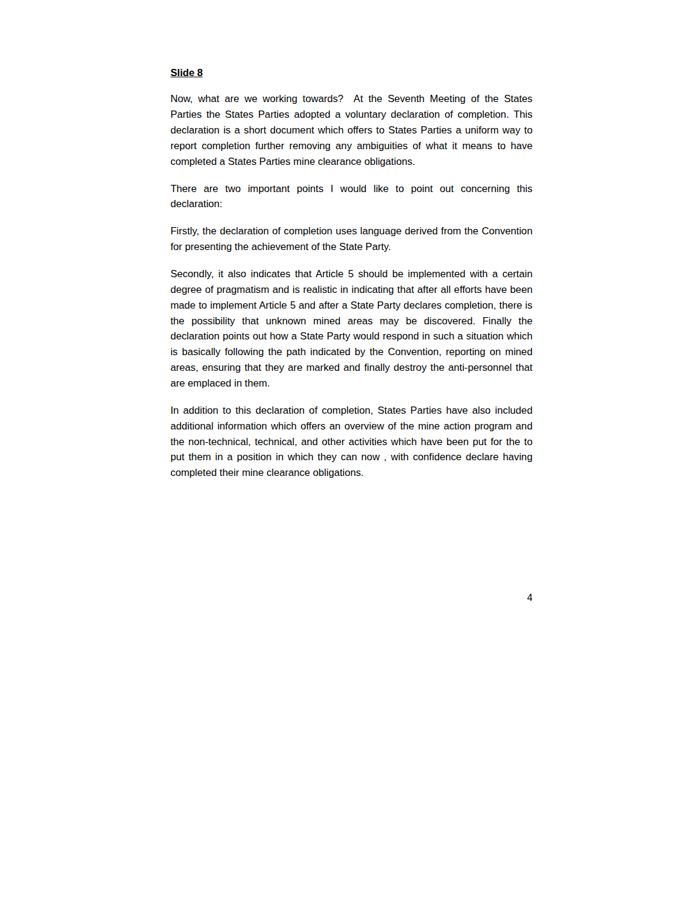Slide 8
Now, what are we working towards? At the Seventh Meeting of the States Parties the States Parties adopted a voluntary declaration of completion. This declaration is a short document which offers to States Parties a uniform way to report completion further removing any ambiguities of what it means to have completed a States Parties mine clearance obligations.
There are two important points I would like to point out concerning this declaration:
Firstly, the declaration of completion uses language derived from the Convention for presenting the achievement of the State Party.
Secondly, it also indicates that Article 5 should be implemented with a certain degree of pragmatism and is realistic in indicating that after all efforts have been made to implement Article 5 and after a State Party declares completion, there is the possibility that unknown mined areas may be discovered. Finally the declaration points out how a State Party would respond in such a situation which is basically following the path indicated by the Convention, reporting on mined areas, ensuring that they are marked and finally destroy the anti-personnel that are emplaced in them.
In addition to this declaration of completion, States Parties have also included additional information which offers an overview of the mine action program and the non-technical, technical, and other activities which have been put for the to put them in a position in which they can now , with confidence declare having completed their mine clearance obligations.
4